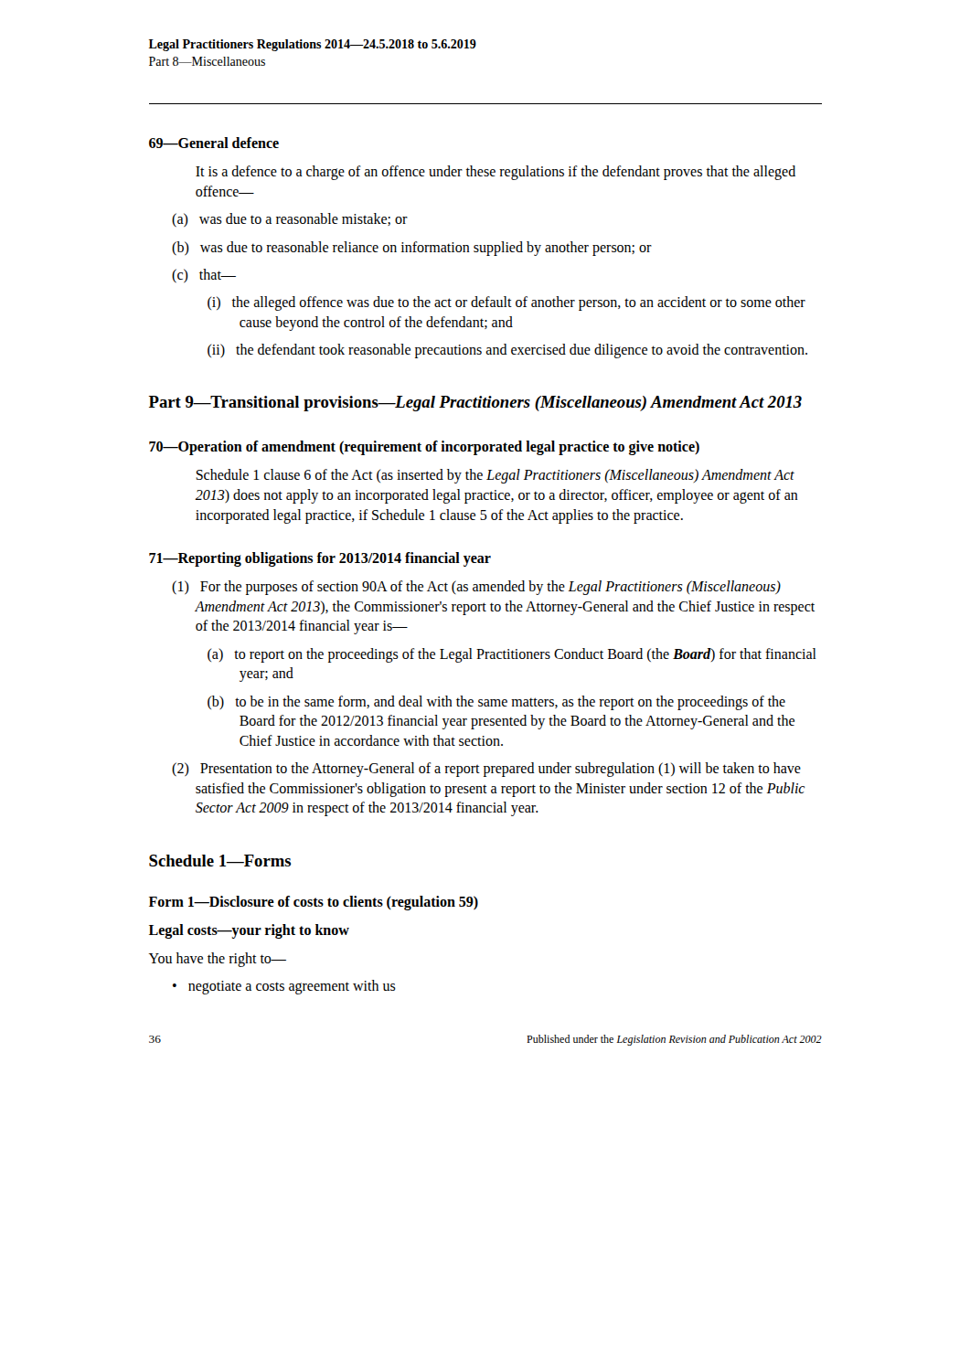Legal Practitioners Regulations 2014—24.5.2018 to 5.6.2019
Part 8—Miscellaneous
69—General defence
It is a defence to a charge of an offence under these regulations if the defendant proves that the alleged offence—
(a) was due to a reasonable mistake; or
(b) was due to reasonable reliance on information supplied by another person; or
(c) that—
(i) the alleged offence was due to the act or default of another person, to an accident or to some other cause beyond the control of the defendant; and
(ii) the defendant took reasonable precautions and exercised due diligence to avoid the contravention.
Part 9—Transitional provisions—Legal Practitioners (Miscellaneous) Amendment Act 2013
70—Operation of amendment (requirement of incorporated legal practice to give notice)
Schedule 1 clause 6 of the Act (as inserted by the Legal Practitioners (Miscellaneous) Amendment Act 2013) does not apply to an incorporated legal practice, or to a director, officer, employee or agent of an incorporated legal practice, if Schedule 1 clause 5 of the Act applies to the practice.
71—Reporting obligations for 2013/2014 financial year
(1) For the purposes of section 90A of the Act (as amended by the Legal Practitioners (Miscellaneous) Amendment Act 2013), the Commissioner's report to the Attorney-General and the Chief Justice in respect of the 2013/2014 financial year is—
(a) to report on the proceedings of the Legal Practitioners Conduct Board (the Board) for that financial year; and
(b) to be in the same form, and deal with the same matters, as the report on the proceedings of the Board for the 2012/2013 financial year presented by the Board to the Attorney-General and the Chief Justice in accordance with that section.
(2) Presentation to the Attorney-General of a report prepared under subregulation (1) will be taken to have satisfied the Commissioner's obligation to present a report to the Minister under section 12 of the Public Sector Act 2009 in respect of the 2013/2014 financial year.
Schedule 1—Forms
Form 1—Disclosure of costs to clients (regulation 59)
Legal costs—your right to know
You have the right to—
• negotiate a costs agreement with us
36
Published under the Legislation Revision and Publication Act 2002